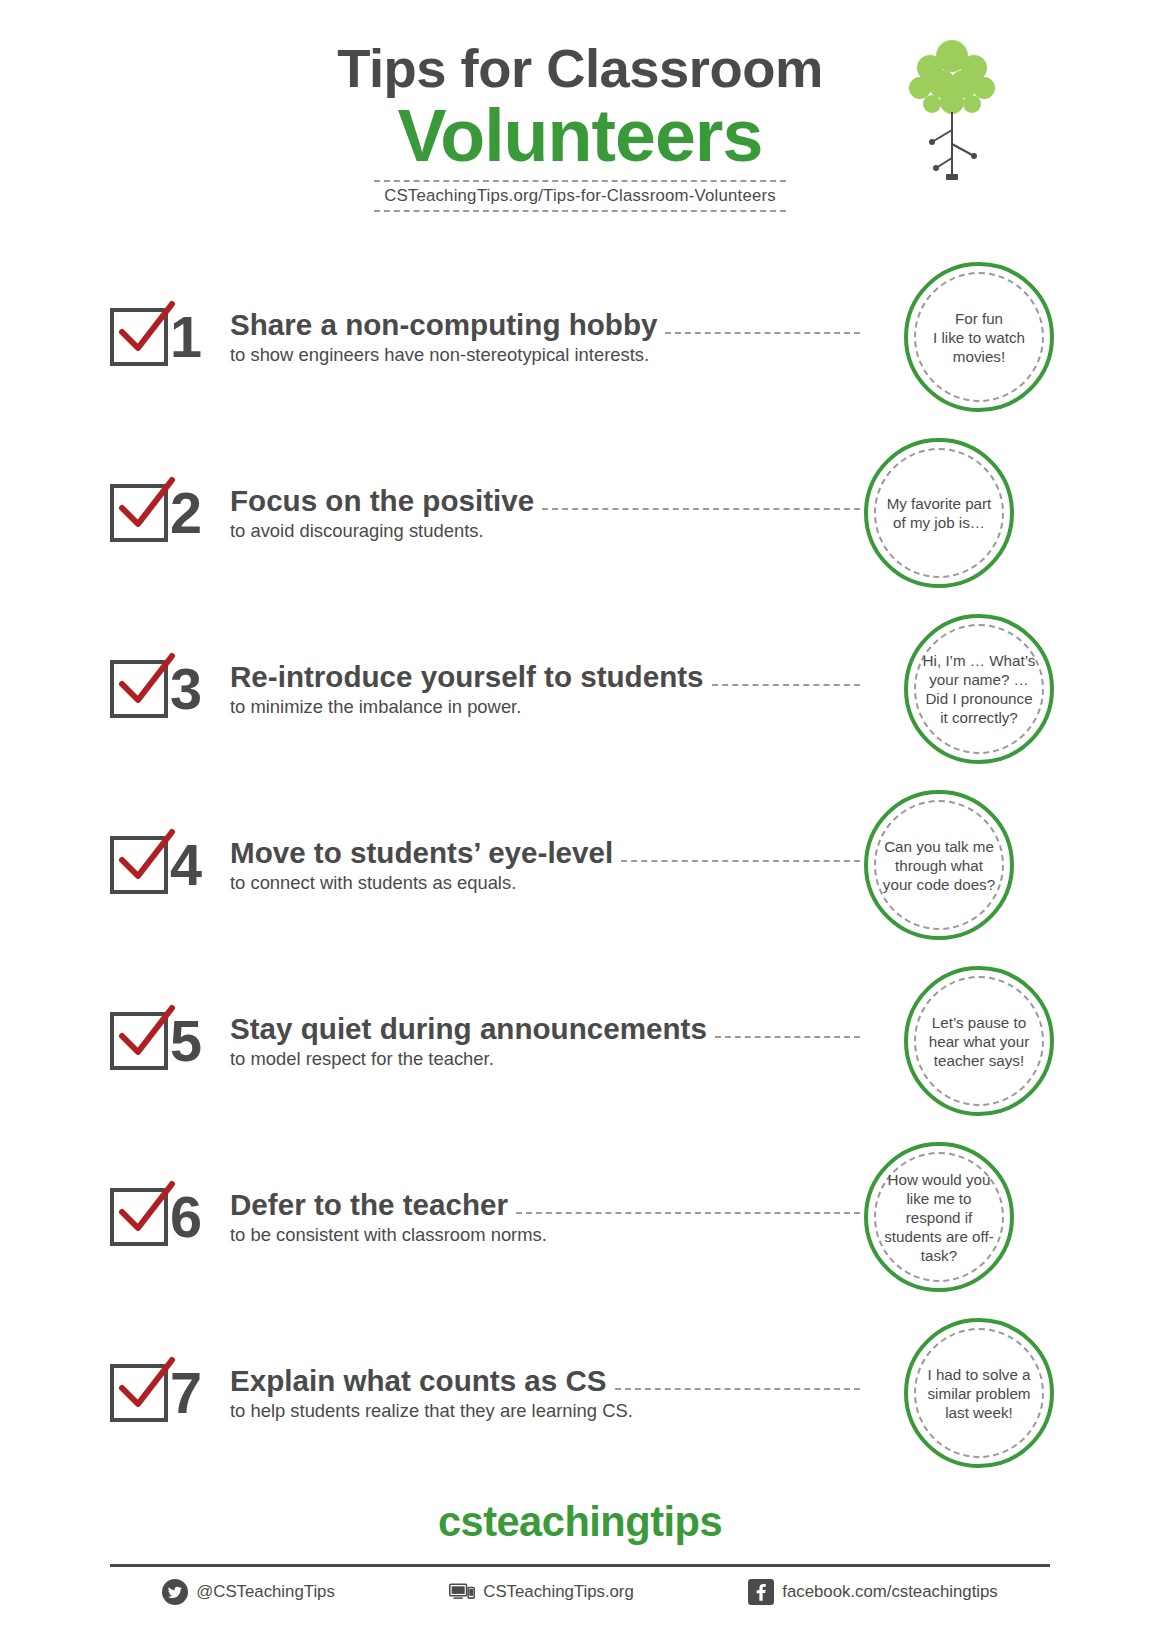Tips for Classroom Volunteers
CSTeachingTips.org/Tips-for-Classroom-Volunteers
1
Share a non-computing hobby
to show engineers have non-stereotypical interests.
For fun
I like to watch movies!
2
Focus on the positive
to avoid discouraging students.
My favorite part of my job is…
3
Re-introduce yourself to students
to minimize the imbalance in power.
Hi, I’m … What’s your name? … Did I pronounce it correctly?
4
Move to students’ eye-level
to connect with students as equals.
Can you talk me through what your code does?
5
Stay quiet during announcements
to model respect for the teacher.
Let’s pause to hear what your teacher says!
6
Defer to the teacher
to be consistent with classroom norms.
How would you like me to respond if students are off-task?
7
Explain what counts as CS
to help students realize that they are learning CS.
I had to solve a similar problem last week!
csteachingtips
@CSTeachingTips
CSTeachingTips.org
facebook.com/csteachingtips